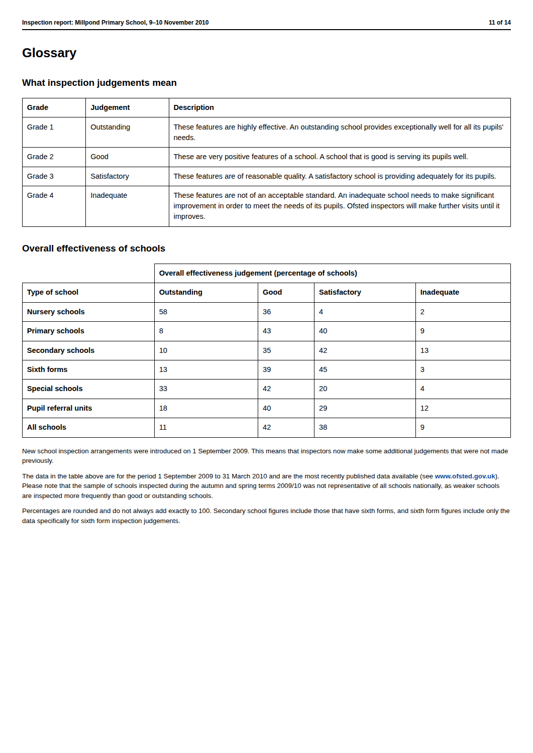Inspection report: Millpond Primary School, 9–10 November 2010 11 of 14
Glossary
What inspection judgements mean
| Grade | Judgement | Description |
| --- | --- | --- |
| Grade 1 | Outstanding | These features are highly effective. An outstanding school provides exceptionally well for all its pupils' needs. |
| Grade 2 | Good | These are very positive features of a school. A school that is good is serving its pupils well. |
| Grade 3 | Satisfactory | These features are of reasonable quality. A satisfactory school is providing adequately for its pupils. |
| Grade 4 | Inadequate | These features are not of an acceptable standard. An inadequate school needs to make significant improvement in order to meet the needs of its pupils. Ofsted inspectors will make further visits until it improves. |
Overall effectiveness of schools
| | Overall effectiveness judgement (percentage of schools) |
| --- | --- |
| Type of school | Outstanding | Good | Satisfactory | Inadequate |
| Nursery schools | 58 | 36 | 4 | 2 |
| Primary schools | 8 | 43 | 40 | 9 |
| Secondary schools | 10 | 35 | 42 | 13 |
| Sixth forms | 13 | 39 | 45 | 3 |
| Special schools | 33 | 42 | 20 | 4 |
| Pupil referral units | 18 | 40 | 29 | 12 |
| All schools | 11 | 42 | 38 | 9 |
New school inspection arrangements were introduced on 1 September 2009. This means that inspectors now make some additional judgements that were not made previously.
The data in the table above are for the period 1 September 2009 to 31 March 2010 and are the most recently published data available (see www.ofsted.gov.uk). Please note that the sample of schools inspected during the autumn and spring terms 2009/10 was not representative of all schools nationally, as weaker schools are inspected more frequently than good or outstanding schools.
Percentages are rounded and do not always add exactly to 100. Secondary school figures include those that have sixth forms, and sixth form figures include only the data specifically for sixth form inspection judgements.